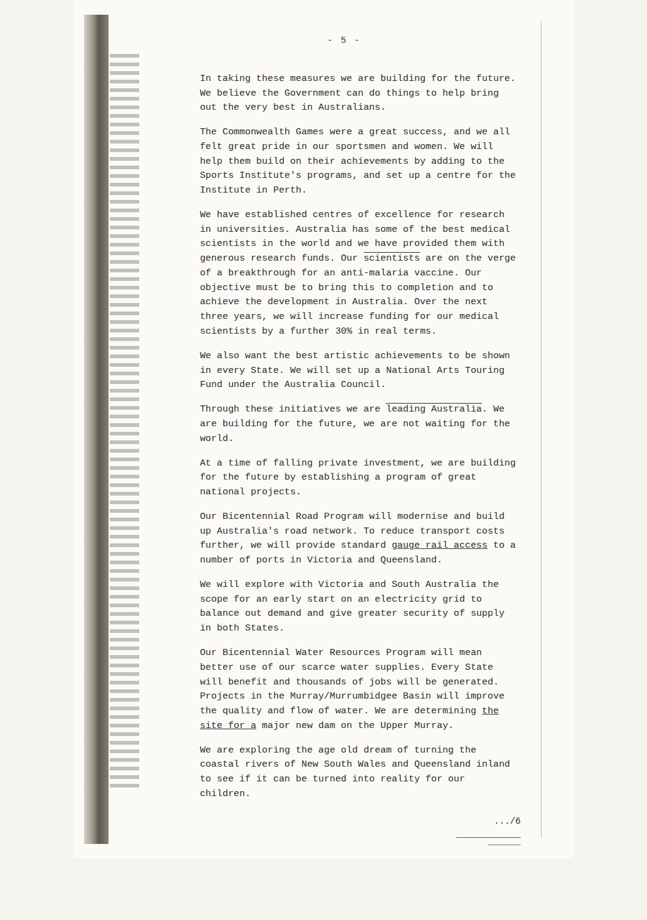- 5 -
In taking these measures we are building for the future. We believe the Government can do things to help bring out the very best in Australians.
The Commonwealth Games were a great success, and we all felt great pride in our sportsmen and women. We will help them build on their achievements by adding to the Sports Institute's programs, and set up a centre for the Institute in Perth.
We have established centres of excellence for research in universities. Australia has some of the best medical scientists in the world and we have provided them with generous research funds. Our scientists are on the verge of a breakthrough for an anti-malaria vaccine. Our objective must be to bring this to completion and to achieve the development in Australia. Over the next three years, we will increase funding for our medical scientists by a further 30% in real terms.
We also want the best artistic achievements to be shown in every State. We will set up a National Arts Touring Fund under the Australia Council.
Through these initiatives we are leading Australia. We are building for the future, we are not waiting for the world.
At a time of falling private investment, we are building for the future by establishing a program of great national projects.
Our Bicentennial Road Program will modernise and build up Australia's road network. To reduce transport costs further, we will provide standard gauge rail access to a number of ports in Victoria and Queensland.
We will explore with Victoria and South Australia the scope for an early start on an electricity grid to balance out demand and give greater security of supply in both States.
Our Bicentennial Water Resources Program will mean better use of our scarce water supplies. Every State will benefit and thousands of jobs will be generated. Projects in the Murray/Murrumbidgee Basin will improve the quality and flow of water. We are determining the site for a major new dam on the Upper Murray.
We are exploring the age old dream of turning the coastal rivers of New South Wales and Queensland inland to see if it can be turned into reality for our children.
.../6